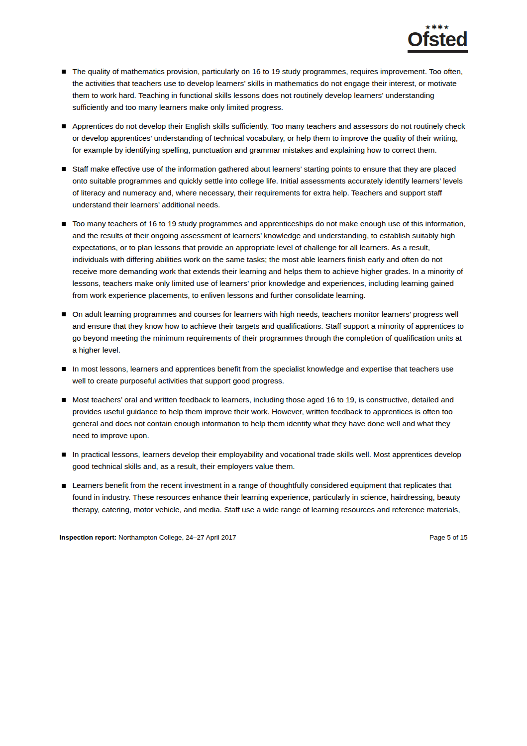★✱✱★
Ofsted
The quality of mathematics provision, particularly on 16 to 19 study programmes, requires improvement. Too often, the activities that teachers use to develop learners’ skills in mathematics do not engage their interest, or motivate them to work hard. Teaching in functional skills lessons does not routinely develop learners’ understanding sufficiently and too many learners make only limited progress.
Apprentices do not develop their English skills sufficiently. Too many teachers and assessors do not routinely check or develop apprentices’ understanding of technical vocabulary, or help them to improve the quality of their writing, for example by identifying spelling, punctuation and grammar mistakes and explaining how to correct them.
Staff make effective use of the information gathered about learners’ starting points to ensure that they are placed onto suitable programmes and quickly settle into college life. Initial assessments accurately identify learners’ levels of literacy and numeracy and, where necessary, their requirements for extra help. Teachers and support staff understand their learners’ additional needs.
Too many teachers of 16 to 19 study programmes and apprenticeships do not make enough use of this information, and the results of their ongoing assessment of learners’ knowledge and understanding, to establish suitably high expectations, or to plan lessons that provide an appropriate level of challenge for all learners. As a result, individuals with differing abilities work on the same tasks; the most able learners finish early and often do not receive more demanding work that extends their learning and helps them to achieve higher grades. In a minority of lessons, teachers make only limited use of learners’ prior knowledge and experiences, including learning gained from work experience placements, to enliven lessons and further consolidate learning.
On adult learning programmes and courses for learners with high needs, teachers monitor learners’ progress well and ensure that they know how to achieve their targets and qualifications. Staff support a minority of apprentices to go beyond meeting the minimum requirements of their programmes through the completion of qualification units at a higher level.
In most lessons, learners and apprentices benefit from the specialist knowledge and expertise that teachers use well to create purposeful activities that support good progress.
Most teachers’ oral and written feedback to learners, including those aged 16 to 19, is constructive, detailed and provides useful guidance to help them improve their work. However, written feedback to apprentices is often too general and does not contain enough information to help them identify what they have done well and what they need to improve upon.
In practical lessons, learners develop their employability and vocational trade skills well. Most apprentices develop good technical skills and, as a result, their employers value them.
Learners benefit from the recent investment in a range of thoughtfully considered equipment that replicates that found in industry. These resources enhance their learning experience, particularly in science, hairdressing, beauty therapy, catering, motor vehicle, and media. Staff use a wide range of learning resources and reference materials,
Inspection report: Northampton College, 24–27 April 2017
Page 5 of 15